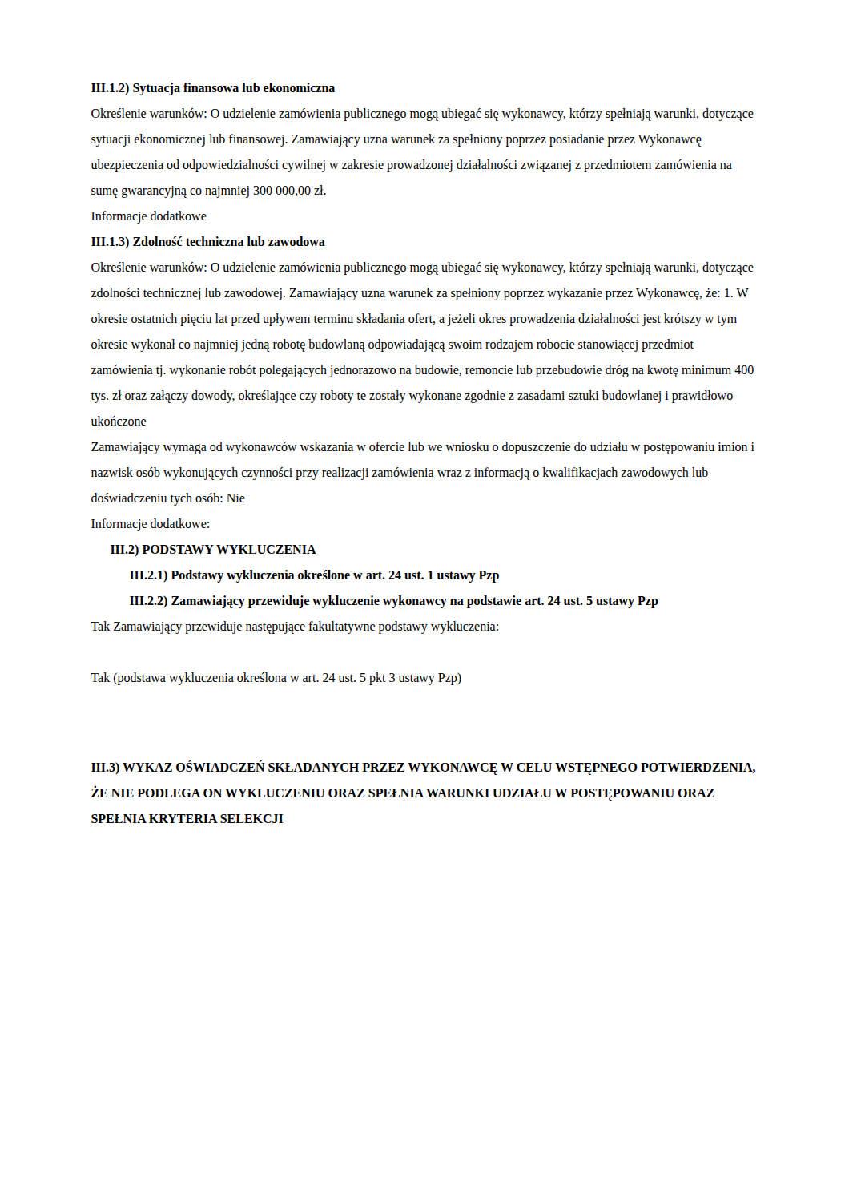III.1.2) Sytuacja finansowa lub ekonomiczna
Określenie warunków: O udzielenie zamówienia publicznego mogą ubiegać się wykonawcy, którzy spełniają warunki, dotyczące sytuacji ekonomicznej lub finansowej. Zamawiający uzna warunek za spełniony poprzez posiadanie przez Wykonawcę ubezpieczenia od odpowiedzialności cywilnej w zakresie prowadzonej działalności związanej z przedmiotem zamówienia na sumę gwarancyjną co najmniej 300 000,00 zł.
Informacje dodatkowe
III.1.3) Zdolność techniczna lub zawodowa
Określenie warunków: O udzielenie zamówienia publicznego mogą ubiegać się wykonawcy, którzy spełniają warunki, dotyczące zdolności technicznej lub zawodowej. Zamawiający uzna warunek za spełniony poprzez wykazanie przez Wykonawcę, że: 1. W okresie ostatnich pięciu lat przed upływem terminu składania ofert, a jeżeli okres prowadzenia działalności jest krótszy w tym okresie wykonał co najmniej jedną robotę budowlaną odpowiadającą swoim rodzajem robocie stanowiącej przedmiot zamówienia tj. wykonanie robót polegających jednorazowo na budowie, remoncie lub przebudowie dróg na kwotę minimum 400 tys. zł oraz załączy dowody, określające czy roboty te zostały wykonane zgodnie z zasadami sztuki budowlanej i prawidłowo ukończone
Zamawiający wymaga od wykonawców wskazania w ofercie lub we wniosku o dopuszczenie do udziału w postępowaniu imion i nazwisk osób wykonujących czynności przy realizacji zamówienia wraz z informacją o kwalifikacjach zawodowych lub doświadczeniu tych osób: Nie
Informacje dodatkowe:
III.2) PODSTAWY WYKLUCZENIA
III.2.1) Podstawy wykluczenia określone w art. 24 ust. 1 ustawy Pzp
III.2.2) Zamawiający przewiduje wykluczenie wykonawcy na podstawie art. 24 ust. 5 ustawy Pzp
Tak Zamawiający przewiduje następujące fakultatywne podstawy wykluczenia:
Tak (podstawa wykluczenia określona w art. 24 ust. 5 pkt 3 ustawy Pzp)
III.3) WYKAZ OŚWIADCZEŃ SKŁADANYCH PRZEZ WYKONAWCĘ W CELU WSTĘPNEGO POTWIERDZENIA, ŻE NIE PODLEGA ON WYKLUCZENIU ORAZ SPEŁNIA WARUNKI UDZIAŁU W POSTĘPOWANIU ORAZ SPEŁNIA KRYTERIA SELEKCJI